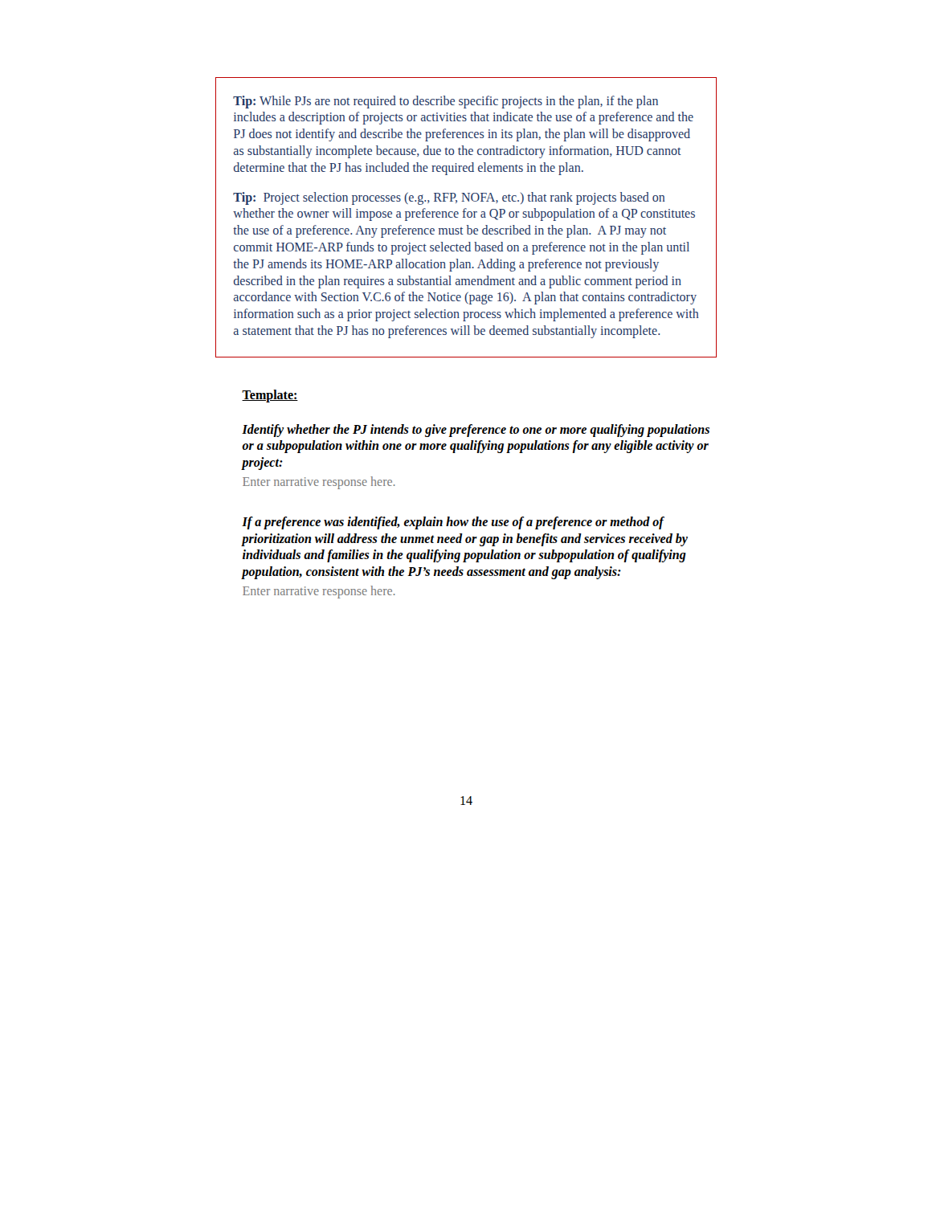Tip: While PJs are not required to describe specific projects in the plan, if the plan includes a description of projects or activities that indicate the use of a preference and the PJ does not identify and describe the preferences in its plan, the plan will be disapproved as substantially incomplete because, due to the contradictory information, HUD cannot determine that the PJ has included the required elements in the plan.
Tip: Project selection processes (e.g., RFP, NOFA, etc.) that rank projects based on whether the owner will impose a preference for a QP or subpopulation of a QP constitutes the use of a preference. Any preference must be described in the plan. A PJ may not commit HOME-ARP funds to project selected based on a preference not in the plan until the PJ amends its HOME-ARP allocation plan. Adding a preference not previously described in the plan requires a substantial amendment and a public comment period in accordance with Section V.C.6 of the Notice (page 16). A plan that contains contradictory information such as a prior project selection process which implemented a preference with a statement that the PJ has no preferences will be deemed substantially incomplete.
Template:
Identify whether the PJ intends to give preference to one or more qualifying populations or a subpopulation within one or more qualifying populations for any eligible activity or project:
Enter narrative response here.
If a preference was identified, explain how the use of a preference or method of prioritization will address the unmet need or gap in benefits and services received by individuals and families in the qualifying population or subpopulation of qualifying population, consistent with the PJ’s needs assessment and gap analysis:
Enter narrative response here.
14